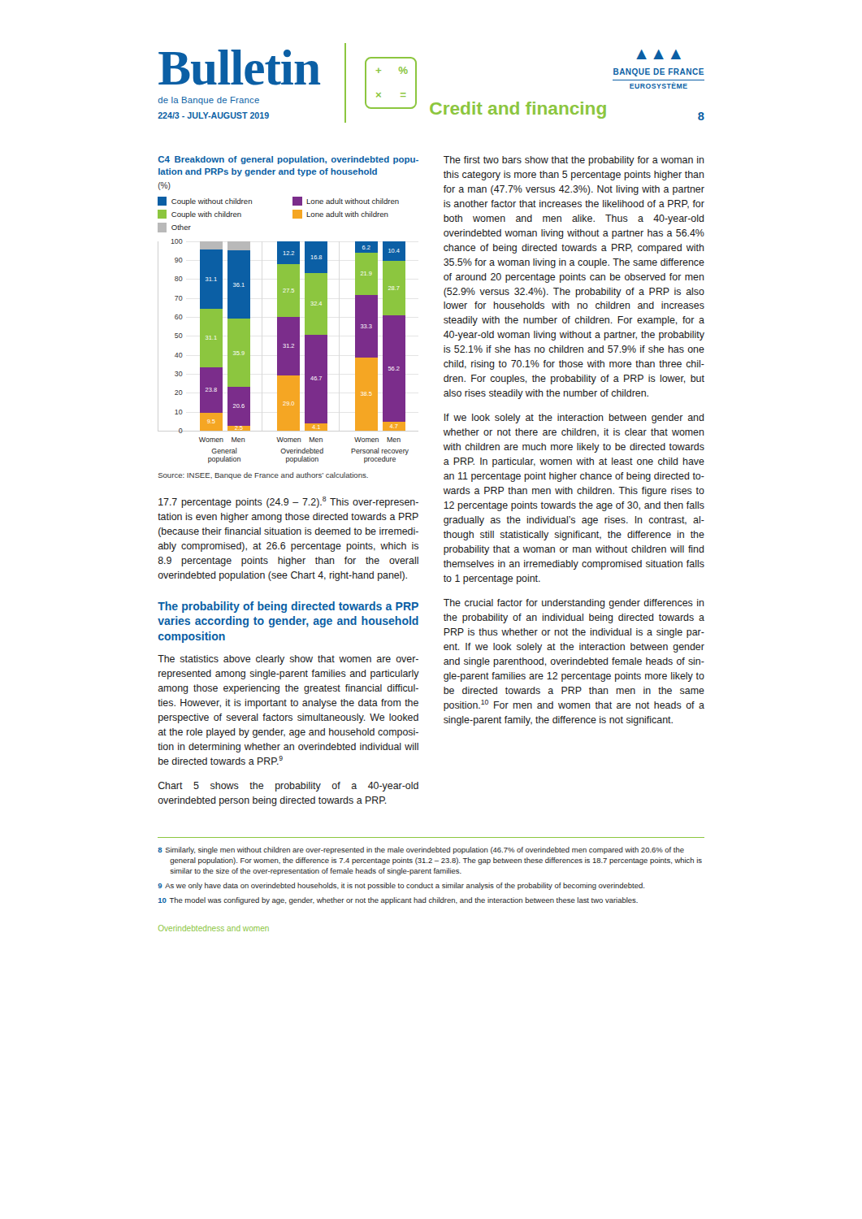Bulletin de la Banque de France 224/3 - JULY-AUGUST 2019
+%×=
Credit and financing
▲▲▲ BANQUE DE FRANCE EUROSYSTÈME
8
C4 Breakdown of general population, overindebted population and PRPs by gender and type of household
(%)
Couple without children
Lone adult without children
Couple with children
Lone adult with children
Other
100 90 80 70 60 50 40 30 20 10 0
31.1
31.1
23.8
9.5
36.1
35.9
20.6
2.5
12.2
27.5
31.2
29.0
16.8
32.4
46.7
4.1
6.2
21.9
33.3
38.5
10.4
28.7
56.2
4.7
Women Men
General
population
Women Men
Overindebted
population
Women Men
Personal recovery
procedure
Source: INSEE, Banque de France and authors’ calculations.
17.7 percentage points (24.9 – 7.2).8 This over-representation is even higher among those directed towards a PRP (because their financial situation is deemed to be irremediably compromised), at 26.6 percentage points, which is 8.9 percentage points higher than for the overall overindebted population (see Chart 4, right-hand panel).
The probability of being directed towards a PRP varies according to gender, age and household composition
The statistics above clearly show that women are over-represented among single-parent families and particularly among those experiencing the greatest financial difficulties. However, it is important to analyse the data from the perspective of several factors simultaneously. We looked at the role played by gender, age and household composition in determining whether an overindebted individual will be directed towards a PRP.9
Chart 5 shows the probability of a 40-year-old overindebted person being directed towards a PRP.
The first two bars show that the probability for a woman in this category is more than 5 percentage points higher than for a man (47.7% versus 42.3%). Not living with a partner is another factor that increases the likelihood of a PRP, for both women and men alike. Thus a 40-year-old overindebted woman living without a partner has a 56.4% chance of being directed towards a PRP, compared with 35.5% for a woman living in a couple. The same difference of around 20 percentage points can be observed for men (52.9% versus 32.4%). The probability of a PRP is also lower for households with no children and increases steadily with the number of children. For example, for a 40-year-old woman living without a partner, the probability is 52.1% if she has no children and 57.9% if she has one child, rising to 70.1% for those with more than three children. For couples, the probability of a PRP is lower, but also rises steadily with the number of children.
If we look solely at the interaction between gender and whether or not there are children, it is clear that women with children are much more likely to be directed towards a PRP. In particular, women with at least one child have an 11 percentage point higher chance of being directed towards a PRP than men with children. This figure rises to 12 percentage points towards the age of 30, and then falls gradually as the individual’s age rises. In contrast, although still statistically significant, the difference in the probability that a woman or man without children will find themselves in an irremediably compromised situation falls to 1 percentage point.
The crucial factor for understanding gender differences in the probability of an individual being directed towards a PRP is thus whether or not the individual is a single parent. If we look solely at the interaction between gender and single parenthood, overindebted female heads of single-parent families are 12 percentage points more likely to be directed towards a PRP than men in the same position.10 For men and women that are not heads of a single-parent family, the difference is not significant.
8 Similarly, single men without children are over-represented in the male overindebted population (46.7% of overindebted men compared with 20.6% of the general population). For women, the difference is 7.4 percentage points (31.2 – 23.8). The gap between these differences is 18.7 percentage points, which is similar to the size of the over-representation of female heads of single-parent families.
9 As we only have data on overindebted households, it is not possible to conduct a similar analysis of the probability of becoming overindebted.
10 The model was configured by age, gender, whether or not the applicant had children, and the interaction between these last two variables.
Overindebtedness and women